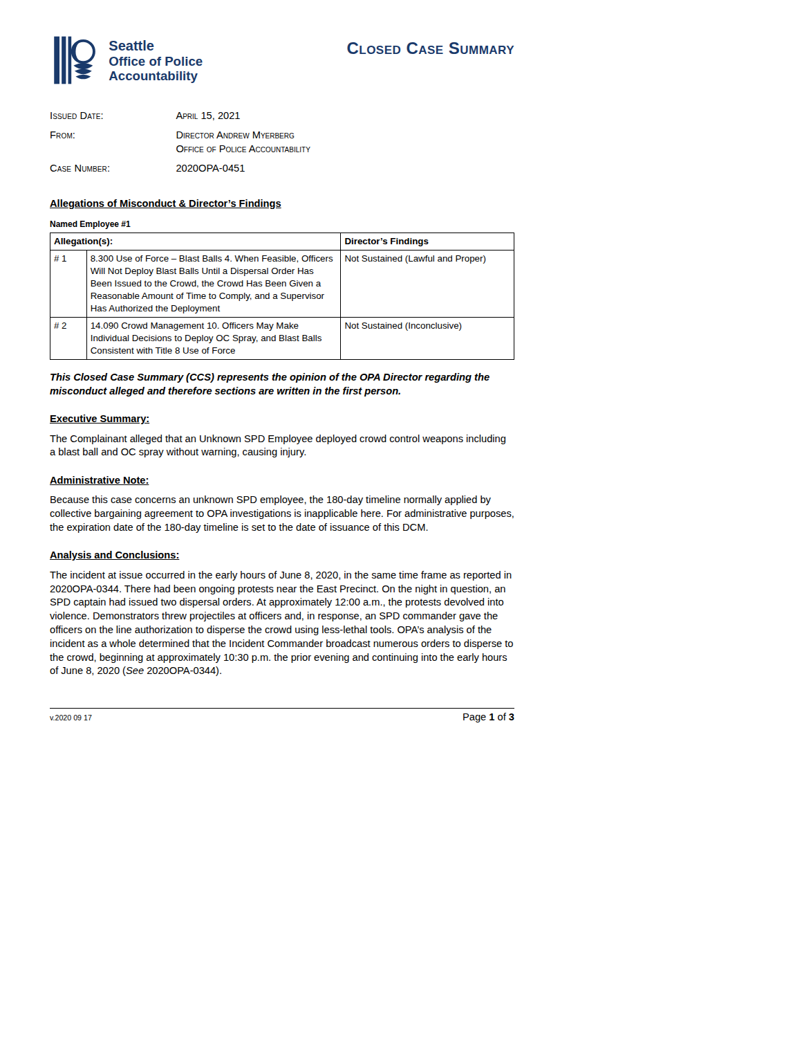Seattle
Office of Police
Accountability
Closed Case Summary
| Issued Date: | April 15, 2021 |
| From: | Director Andrew Myerberg Office of Police Accountability |
| Case Number: | 2020OPA-0451 |
Allegations of Misconduct & Director’s Findings
Named Employee #1
| Allegation(s): | Director’s Findings |
| --- | --- |
| # 1 | 8.300 Use of Force – Blast Balls 4. When Feasible, Officers Will Not Deploy Blast Balls Until a Dispersal Order Has Been Issued to the Crowd, the Crowd Has Been Given a Reasonable Amount of Time to Comply, and a Supervisor Has Authorized the Deployment | Not Sustained (Lawful and Proper) |
| # 2 | 14.090 Crowd Management 10. Officers May Make Individual Decisions to Deploy OC Spray, and Blast Balls Consistent with Title 8 Use of Force | Not Sustained (Inconclusive) |
This Closed Case Summary (CCS) represents the opinion of the OPA Director regarding the misconduct alleged and therefore sections are written in the first person.
Executive Summary:
The Complainant alleged that an Unknown SPD Employee deployed crowd control weapons including a blast ball and OC spray without warning, causing injury.
Administrative Note:
Because this case concerns an unknown SPD employee, the 180-day timeline normally applied by collective bargaining agreement to OPA investigations is inapplicable here. For administrative purposes, the expiration date of the 180-day timeline is set to the date of issuance of this DCM.
Analysis and Conclusions:
The incident at issue occurred in the early hours of June 8, 2020, in the same time frame as reported in 2020OPA-0344. There had been ongoing protests near the East Precinct. On the night in question, an SPD captain had issued two dispersal orders. At approximately 12:00 a.m., the protests devolved into violence. Demonstrators threw projectiles at officers and, in response, an SPD commander gave the officers on the line authorization to disperse the crowd using less-lethal tools. OPA’s analysis of the incident as a whole determined that the Incident Commander broadcast numerous orders to disperse to the crowd, beginning at approximately 10:30 p.m. the prior evening and continuing into the early hours of June 8, 2020 (See 2020OPA-0344).
v.2020 09 17
Page 1 of 3